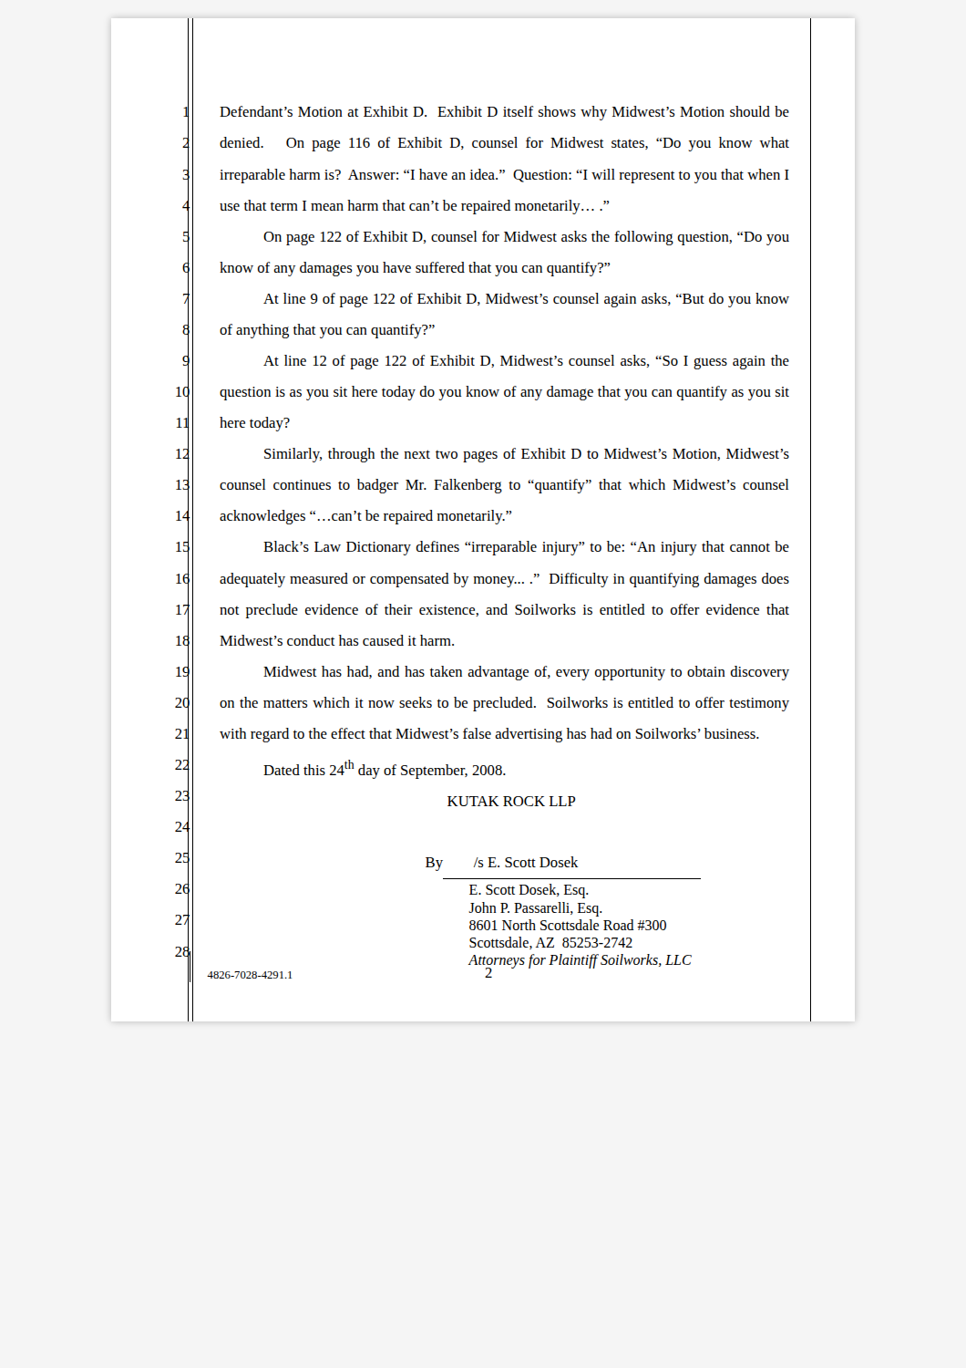1
2
3
4
5
6
7
8
9
10
11
12
13
14
15
16
17
18
19
20
21
22
23
24
25
26
27
28
Defendant’s Motion at Exhibit D. Exhibit D itself shows why Midwest’s Motion should be denied. On page 116 of Exhibit D, counsel for Midwest states, “Do you know what irreparable harm is? Answer: “I have an idea.” Question: “I will represent to you that when I use that term I mean harm that can’t be repaired monetarily… .”
On page 122 of Exhibit D, counsel for Midwest asks the following question, “Do you know of any damages you have suffered that you can quantify?”
At line 9 of page 122 of Exhibit D, Midwest’s counsel again asks, “But do you know of anything that you can quantify?”
At line 12 of page 122 of Exhibit D, Midwest’s counsel asks, “So I guess again the question is as you sit here today do you know of any damage that you can quantify as you sit here today?
Similarly, through the next two pages of Exhibit D to Midwest’s Motion, Midwest’s counsel continues to badger Mr. Falkenberg to “quantify” that which Midwest’s counsel acknowledges “…can’t be repaired monetarily.”
Black’s Law Dictionary defines “irreparable injury” to be: “An injury that cannot be adequately measured or compensated by money... .” Difficulty in quantifying damages does not preclude evidence of their existence, and Soilworks is entitled to offer evidence that Midwest’s conduct has caused it harm.
Midwest has had, and has taken advantage of, every opportunity to obtain discovery on the matters which it now seeks to be precluded. Soilworks is entitled to offer testimony with regard to the effect that Midwest’s false advertising has had on Soilworks’ business.
Dated this 24th day of September, 2008.
KUTAK ROCK LLP
By/s E. Scott Dosek
E. Scott Dosek, Esq.
John P. Passarelli, Esq.
8601 North Scottsdale Road #300
Scottsdale, AZ 85253-2742
Attorneys for Plaintiff Soilworks, LLC
4826-7028-4291.1
2